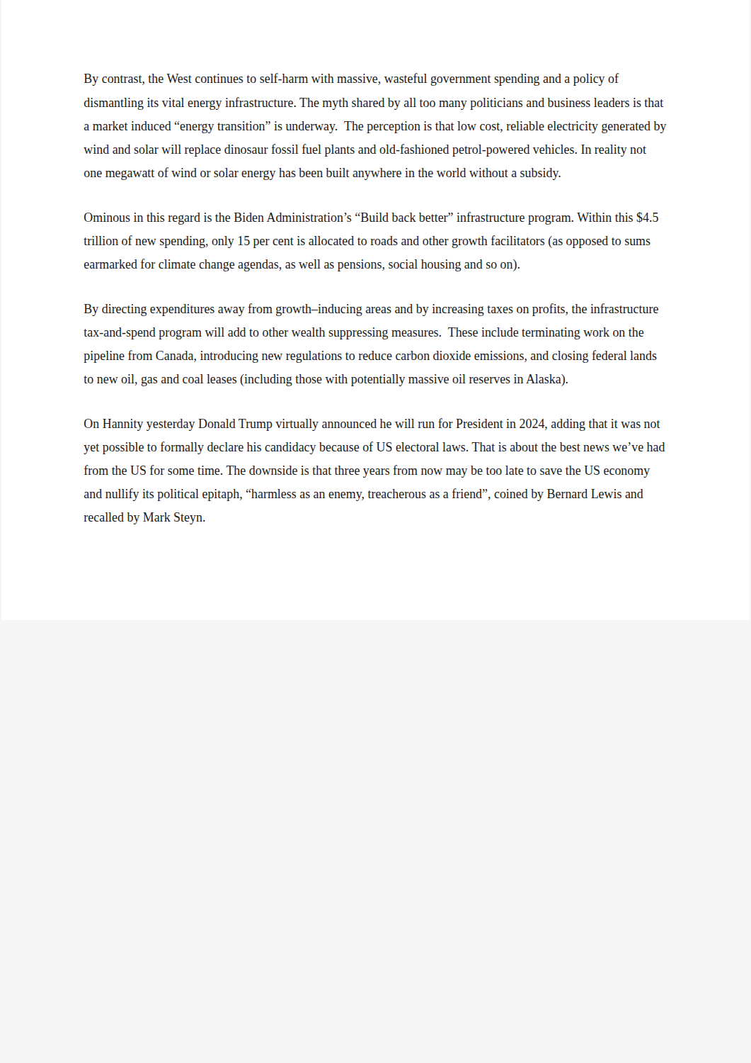By contrast, the West continues to self-harm with massive, wasteful government spending and a policy of dismantling its vital energy infrastructure. The myth shared by all too many politicians and business leaders is that a market induced “energy transition” is underway. The perception is that low cost, reliable electricity generated by wind and solar will replace dinosaur fossil fuel plants and old-fashioned petrol-powered vehicles. In reality not one megawatt of wind or solar energy has been built anywhere in the world without a subsidy.
Ominous in this regard is the Biden Administration’s “Build back better” infrastructure program. Within this $4.5 trillion of new spending, only 15 per cent is allocated to roads and other growth facilitators (as opposed to sums earmarked for climate change agendas, as well as pensions, social housing and so on).
By directing expenditures away from growth–inducing areas and by increasing taxes on profits, the infrastructure tax-and-spend program will add to other wealth suppressing measures. These include terminating work on the pipeline from Canada, introducing new regulations to reduce carbon dioxide emissions, and closing federal lands to new oil, gas and coal leases (including those with potentially massive oil reserves in Alaska).
On Hannity yesterday Donald Trump virtually announced he will run for President in 2024, adding that it was not yet possible to formally declare his candidacy because of US electoral laws. That is about the best news we’ve had from the US for some time. The downside is that three years from now may be too late to save the US economy and nullify its political epitaph, “harmless as an enemy, treacherous as a friend”, coined by Bernard Lewis and recalled by Mark Steyn.